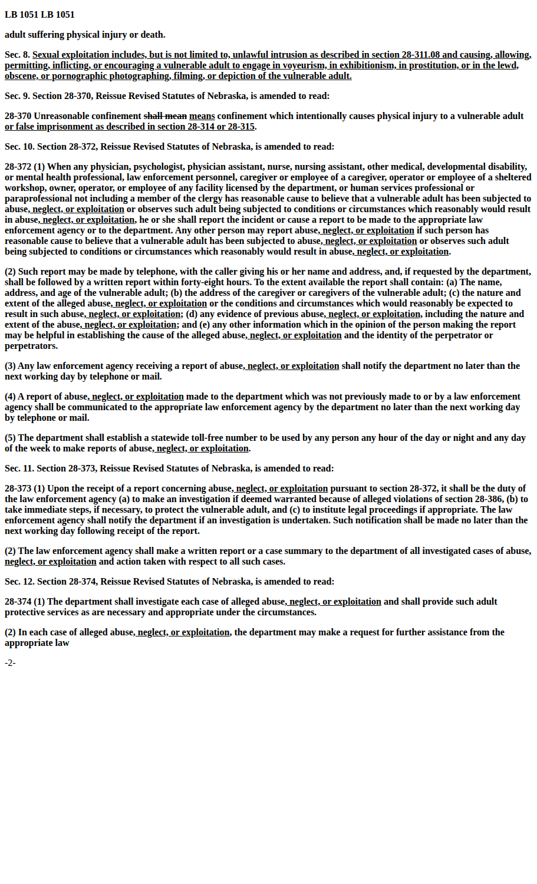LB 1051 LB 1051
adult suffering physical injury or death.
Sec. 8. Sexual exploitation includes, but is not limited to, unlawful intrusion as described in section 28-311.08 and causing, allowing, permitting, inflicting, or encouraging a vulnerable adult to engage in voyeurism, in exhibitionism, in prostitution, or in the lewd, obscene, or pornographic photographing, filming, or depiction of the vulnerable adult.
Sec. 9. Section 28-370, Reissue Revised Statutes of Nebraska, is amended to read:
28-370 Unreasonable confinement shall mean means confinement which intentionally causes physical injury to a vulnerable adult or false imprisonment as described in section 28-314 or 28-315.
Sec. 10. Section 28-372, Reissue Revised Statutes of Nebraska, is amended to read:
28-372 (1) When any physician, psychologist, physician assistant, nurse, nursing assistant, other medical, developmental disability, or mental health professional, law enforcement personnel, caregiver or employee of a caregiver, operator or employee of a sheltered workshop, owner, operator, or employee of any facility licensed by the department, or human services professional or paraprofessional not including a member of the clergy has reasonable cause to believe that a vulnerable adult has been subjected to abuse, neglect, or exploitation or observes such adult being subjected to conditions or circumstances which reasonably would result in abuse, neglect, or exploitation, he or she shall report the incident or cause a report to be made to the appropriate law enforcement agency or to the department. Any other person may report abuse, neglect, or exploitation if such person has reasonable cause to believe that a vulnerable adult has been subjected to abuse, neglect, or exploitation or observes such adult being subjected to conditions or circumstances which reasonably would result in abuse, neglect, or exploitation.
(2) Such report may be made by telephone, with the caller giving his or her name and address, and, if requested by the department, shall be followed by a written report within forty-eight hours. To the extent available the report shall contain: (a) The name, address, and age of the vulnerable adult; (b) the address of the caregiver or caregivers of the vulnerable adult; (c) the nature and extent of the alleged abuse, neglect, or exploitation or the conditions and circumstances which would reasonably be expected to result in such abuse, neglect, or exploitation; (d) any evidence of previous abuse, neglect, or exploitation, including the nature and extent of the abuse, neglect, or exploitation; and (e) any other information which in the opinion of the person making the report may be helpful in establishing the cause of the alleged abuse, neglect, or exploitation and the identity of the perpetrator or perpetrators.
(3) Any law enforcement agency receiving a report of abuse, neglect, or exploitation shall notify the department no later than the next working day by telephone or mail.
(4) A report of abuse, neglect, or exploitation made to the department which was not previously made to or by a law enforcement agency shall be communicated to the appropriate law enforcement agency by the department no later than the next working day by telephone or mail.
(5) The department shall establish a statewide toll-free number to be used by any person any hour of the day or night and any day of the week to make reports of abuse, neglect, or exploitation.
Sec. 11. Section 28-373, Reissue Revised Statutes of Nebraska, is amended to read:
28-373 (1) Upon the receipt of a report concerning abuse, neglect, or exploitation pursuant to section 28-372, it shall be the duty of the law enforcement agency (a) to make an investigation if deemed warranted because of alleged violations of section 28-386, (b) to take immediate steps, if necessary, to protect the vulnerable adult, and (c) to institute legal proceedings if appropriate. The law enforcement agency shall notify the department if an investigation is undertaken. Such notification shall be made no later than the next working day following receipt of the report.
(2) The law enforcement agency shall make a written report or a case summary to the department of all investigated cases of abuse, neglect, or exploitation and action taken with respect to all such cases.
Sec. 12. Section 28-374, Reissue Revised Statutes of Nebraska, is amended to read:
28-374 (1) The department shall investigate each case of alleged abuse, neglect, or exploitation and shall provide such adult protective services as are necessary and appropriate under the circumstances.
(2) In each case of alleged abuse, neglect, or exploitation, the department may make a request for further assistance from the appropriate law
-2-